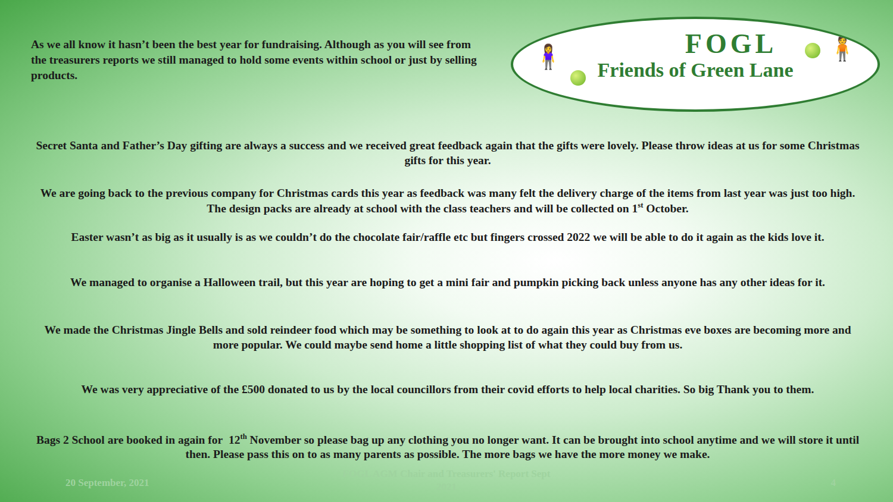🧍‍♀️
🧍
FOGL
Friends of Green Lane
As we all know it hasn’t been the best year for fundraising. Although as you will see from the treasurers reports we still managed to hold some events within school or just by selling products.
Secret Santa and Father’s Day gifting are always a success and we received great feedback again that the gifts were lovely. Please throw ideas at us for some Christmas gifts for this year.
We are going back to the previous company for Christmas cards this year as feedback was many felt the delivery charge of the items from last year was just too high. The design packs are already at school with the class teachers and will be collected on 1st October.
Easter wasn’t as big as it usually is as we couldn’t do the chocolate fair/raffle etc but fingers crossed 2022 we will be able to do it again as the kids love it.
We managed to organise a Halloween trail, but this year are hoping to get a mini fair and pumpkin picking back unless anyone has any other ideas for it.
We made the Christmas Jingle Bells and sold reindeer food which may be something to look at to do again this year as Christmas eve boxes are becoming more and more popular. We could maybe send home a little shopping list of what they could buy from us.
We was very appreciative of the £500 donated to us by the local councillors from their covid efforts to help local charities. So big Thank you to them.
Bags 2 School are booked in again for 12th November so please bag up any clothing you no longer want. It can be brought into school anytime and we will store it until then. Please pass this on to as many parents as possible. The more bags we have the more money we make.
20 September, 2021
FOGL AGM Chair and Treasurers' Report Sept
2021
4